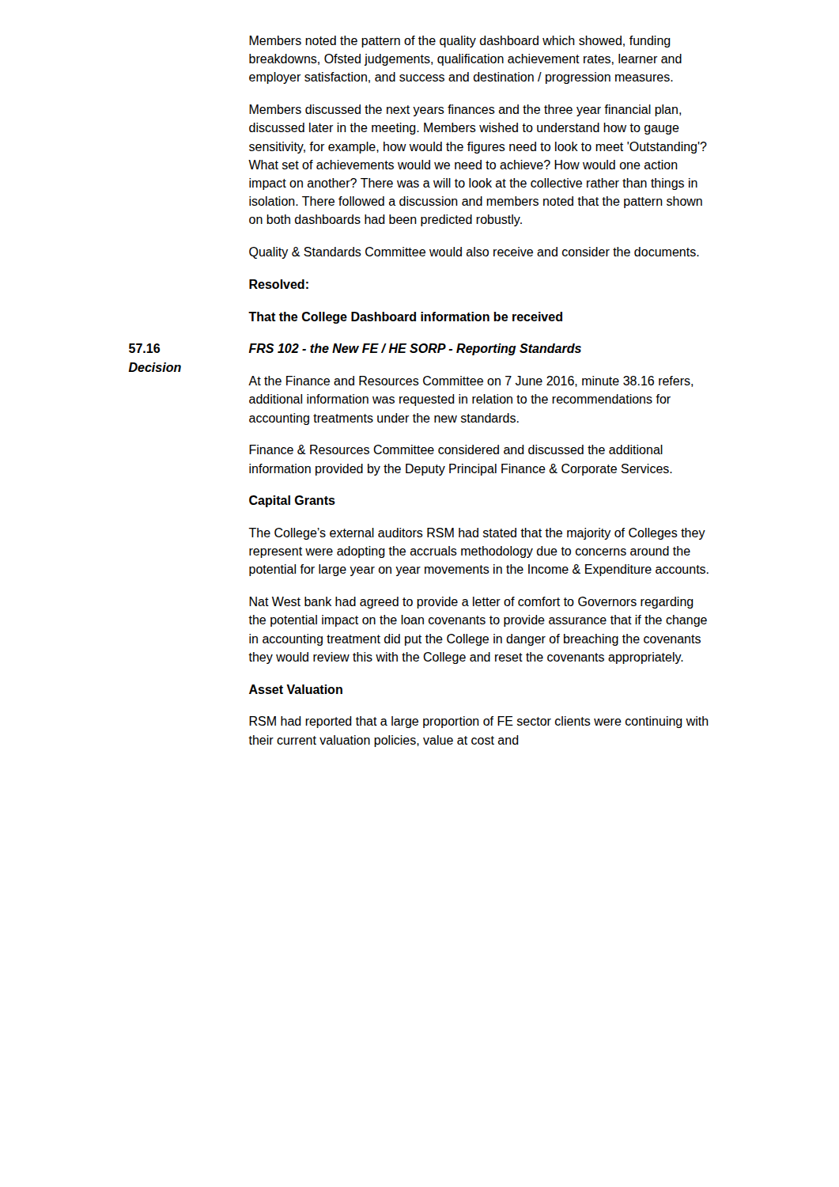Members noted the pattern of the quality dashboard which showed, funding breakdowns, Ofsted judgements, qualification achievement rates, learner and employer satisfaction, and success and destination / progression measures.
Members discussed the next years finances and the three year financial plan, discussed later in the meeting. Members wished to understand how to gauge sensitivity, for example, how would the figures need to look to meet 'Outstanding'? What set of achievements would we need to achieve? How would one action impact on another? There was a will to look at the collective rather than things in isolation. There followed a discussion and members noted that the pattern shown on both dashboards had been predicted robustly.
Quality & Standards Committee would also receive and consider the documents.
Resolved:
That the College Dashboard information be received
57.16 Decision
FRS 102 - the New FE / HE SORP - Reporting Standards
At the Finance and Resources Committee on 7 June 2016, minute 38.16 refers, additional information was requested in relation to the recommendations for accounting treatments under the new standards.
Finance & Resources Committee considered and discussed the additional information provided by the Deputy Principal Finance & Corporate Services.
Capital Grants
The College’s external auditors RSM had stated that the majority of Colleges they represent were adopting the accruals methodology due to concerns around the potential for large year on year movements in the Income & Expenditure accounts.
Nat West bank had agreed to provide a letter of comfort to Governors regarding the potential impact on the loan covenants to provide assurance that if the change in accounting treatment did put the College in danger of breaching the covenants they would review this with the College and reset the covenants appropriately.
Asset Valuation
RSM had reported that a large proportion of FE sector clients were continuing with their current valuation policies, value at cost and